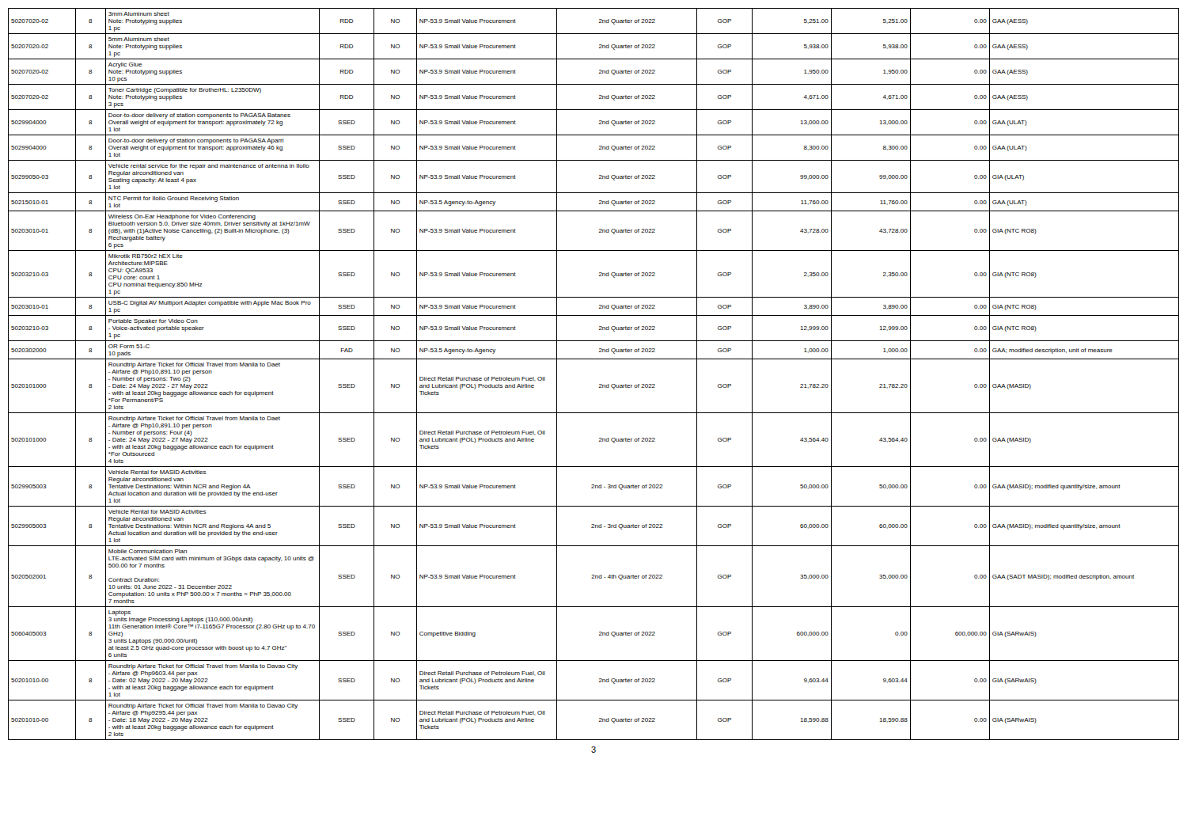| 50207020-02 | 8 | 3mm Aluminum sheet Note: Prototyping supplies 1 pc | RDD | NO | NP-53.9 Small Value Procurement | 2nd Quarter of 2022 | GOP | 5,251.00 | 5,251.00 | 0.00 | GAA (AESS) |
| 50207020-02 | 8 | 5mm Aluminum sheet Note: Prototyping supplies 1 pc | RDD | NO | NP-53.9 Small Value Procurement | 2nd Quarter of 2022 | GOP | 5,938.00 | 5,938.00 | 0.00 | GAA (AESS) |
| 50207020-02 | 8 | Acrylic Glue Note: Prototyping supplies 10 pcs | RDD | NO | NP-53.9 Small Value Procurement | 2nd Quarter of 2022 | GOP | 1,950.00 | 1,950.00 | 0.00 | GAA (AESS) |
| 50207020-02 | 8 | Toner Cartridge (Compatible for BrotherHL: L2350DW) Note: Prototyping supplies 3 pcs | RDD | NO | NP-53.9 Small Value Procurement | 2nd Quarter of 2022 | GOP | 4,671.00 | 4,671.00 | 0.00 | GAA (AESS) |
| 5029904000 | 8 | Door-to-door delivery of station components to PAGASA Batanes Overall weight of equipment for transport: approximately 72 kg 1 lot | SSED | NO | NP-53.9 Small Value Procurement | 2nd Quarter of 2022 | GOP | 13,000.00 | 13,000.00 | 0.00 | GAA (ULAT) |
| 5029904000 | 8 | Door-to-door delivery of station components to PAGASA Aparri Overall weight of equipment for transport: approximately 46 kg 1 lot | SSED | NO | NP-53.9 Small Value Procurement | 2nd Quarter of 2022 | GOP | 8,300.00 | 8,300.00 | 0.00 | GAA (ULAT) |
| 50299050-03 | 8 | Vehicle rental service for the repair and maintenance of antenna in Iloilo Regular airconditioned van Seating capacity: At least 4 pax 1 lot | SSED | NO | NP-53.9 Small Value Procurement | 2nd Quarter of 2022 | GOP | 99,000.00 | 99,000.00 | 0.00 | GIA (ULAT) |
| 50215010-01 | 8 | NTC Permit for Iloilo Ground Receiving Station 1 lot | SSED | NO | NP-53.5 Agency-to-Agency | 2nd Quarter of 2022 | GOP | 11,760.00 | 11,760.00 | 0.00 | GAA (ULAT) |
| 50203010-01 | 8 | Wireless On-Ear Headphone for Video Conferencing Bluetooth version 5.0, Driver size 40mm, Driver sensitivity at 1kHz/1mW (dB), with (1)Active Noise Cancelling, (2) Built-in Microphone, (3) Rechargable battery 6 pcs | SSED | NO | NP-53.9 Small Value Procurement | 2nd Quarter of 2022 | GOP | 43,728.00 | 43,728.00 | 0.00 | GIA (NTC RO8) |
| 50203210-03 | 8 | Mikrotik RB750r2 hEX Lite Architecture:MIPSBE CPU: QCA9533 CPU core: count 1 CPU nominal frequency:850 MHz 1 pc | SSED | NO | NP-53.9 Small Value Procurement | 2nd Quarter of 2022 | GOP | 2,350.00 | 2,350.00 | 0.00 | GIA (NTC RO8) |
| 50203010-01 | 8 | USB-C Digital AV Multiport Adapter compatible with Apple Mac Book Pro 1 pc | SSED | NO | NP-53.9 Small Value Procurement | 2nd Quarter of 2022 | GOP | 3,890.00 | 3,890.00 | 0.00 | GIA (NTC RO8) |
| 50203210-03 | 8 | Portable Speaker for Video Con - Voice-activated portable speaker 1 pc | SSED | NO | NP-53.9 Small Value Procurement | 2nd Quarter of 2022 | GOP | 12,999.00 | 12,999.00 | 0.00 | GIA (NTC RO8) |
| 5020302000 | 8 | OR Form 51-C 10 pads | FAD | NO | NP-53.5 Agency-to-Agency | 2nd Quarter of 2022 | GOP | 1,000.00 | 1,000.00 | 0.00 | GAA; modified description, unit of measure |
| 5020101000 | 8 | Roundtrip Airfare Ticket for Official Travel from Manila to Daet - Airfare @ Php10,891.10 per person - Number of persons: Two (2) - Date: 24 May 2022 - 27 May 2022 - with at least 20kg baggage allowance each for equipment *For Permanent/PS 2 lots | SSED | NO | Direct Retail Purchase of Petroleum Fuel, Oil and Lubricant (POL) Products and Airline Tickets | 2nd Quarter of 2022 | GOP | 21,782.20 | 21,782.20 | 0.00 | GAA (MASID) |
| 5020101000 | 8 | Roundtrip Airfare Ticket for Official Travel from Manila to Daet - Airfare @ Php10,891.10 per person - Number of persons: Four (4) - Date: 24 May 2022 - 27 May 2022 - with at least 20kg baggage allowance each for equipment *For Outsourced 4 lots | SSED | NO | Direct Retail Purchase of Petroleum Fuel, Oil and Lubricant (POL) Products and Airline Tickets | 2nd Quarter of 2022 | GOP | 43,564.40 | 43,564.40 | 0.00 | GAA (MASID) |
| 5029905003 | 8 | Vehicle Rental for MASID Activities Regular airconditioned van Tentative Destinations: Within NCR and Region 4A Actual location and duration will be provided by the end-user 1 lot | SSED | NO | NP-53.9 Small Value Procurement | 2nd - 3rd Quarter of 2022 | GOP | 50,000.00 | 50,000.00 | 0.00 | GAA (MASID); modified quantity/size, amount |
| 5029905003 | 8 | Vehicle Rental for MASID Activities Regular airconditioned van Tentative Destinations: Within NCR and Regions 4A and 5 Actual location and duration will be provided by the end-user 1 lot | SSED | NO | NP-53.9 Small Value Procurement | 2nd - 3rd Quarter of 2022 | GOP | 60,000.00 | 60,000.00 | 0.00 | GAA (MASID); modified quantity/size, amount |
| 5020502001 | 8 | Mobile Communication Plan LTE-activated SIM card with minimum of 3Gbps data capacity, 10 units @ 500.00 for 7 months Contract Duration: 10 units: 01 June 2022 - 31 December 2022 Computation: 10 units x PhP 500.00 x 7 months = PhP 35,000.00 7 months | SSED | NO | NP-53.9 Small Value Procurement | 2nd - 4th Quarter of 2022 | GOP | 35,000.00 | 35,000.00 | 0.00 | GAA (SADT MASID); modified description, amount |
| 5060405003 | 8 | Laptops 3 units Image Processing Laptops (110,000.00/unit) 11th Generation Intel® Core™ i7-1165G7 Processor (2.80 GHz up to 4.70 GHz) 3 units Laptops (90,000.00/unit) at least 2.5 GHz quad-core processor with boost up to 4.7 GHz" 6 units | SSED | NO | Competitive Bidding | 2nd Quarter of 2022 | GOP | 600,000.00 | 0.00 | 600,000.00 | GIA (SARwAIS) |
| 50201010-00 | 8 | Roundtrip Airfare Ticket for Official Travel from Manila to Davao City - Airfare @ Php9603.44 per pax - Date: 02 May 2022 - 20 May 2022 - with at least 20kg baggage allowance each for equipment 1 lot | SSED | NO | Direct Retail Purchase of Petroleum Fuel, Oil and Lubricant (POL) Products and Airline Tickets | 2nd Quarter of 2022 | GOP | 9,603.44 | 9,603.44 | 0.00 | GIA (SARwAIS) |
| 50201010-00 | 8 | Roundtrip Airfare Ticket for Official Travel from Manila to Davao City - Airfare @ Php9295.44 per pax - Date: 18 May 2022 - 20 May 2022 - with at least 20kg baggage allowance each for equipment 2 lots | SSED | NO | Direct Retail Purchase of Petroleum Fuel, Oil and Lubricant (POL) Products and Airline Tickets | 2nd Quarter of 2022 | GOP | 18,590.88 | 18,590.88 | 0.00 | GIA (SARwAIS) |
3